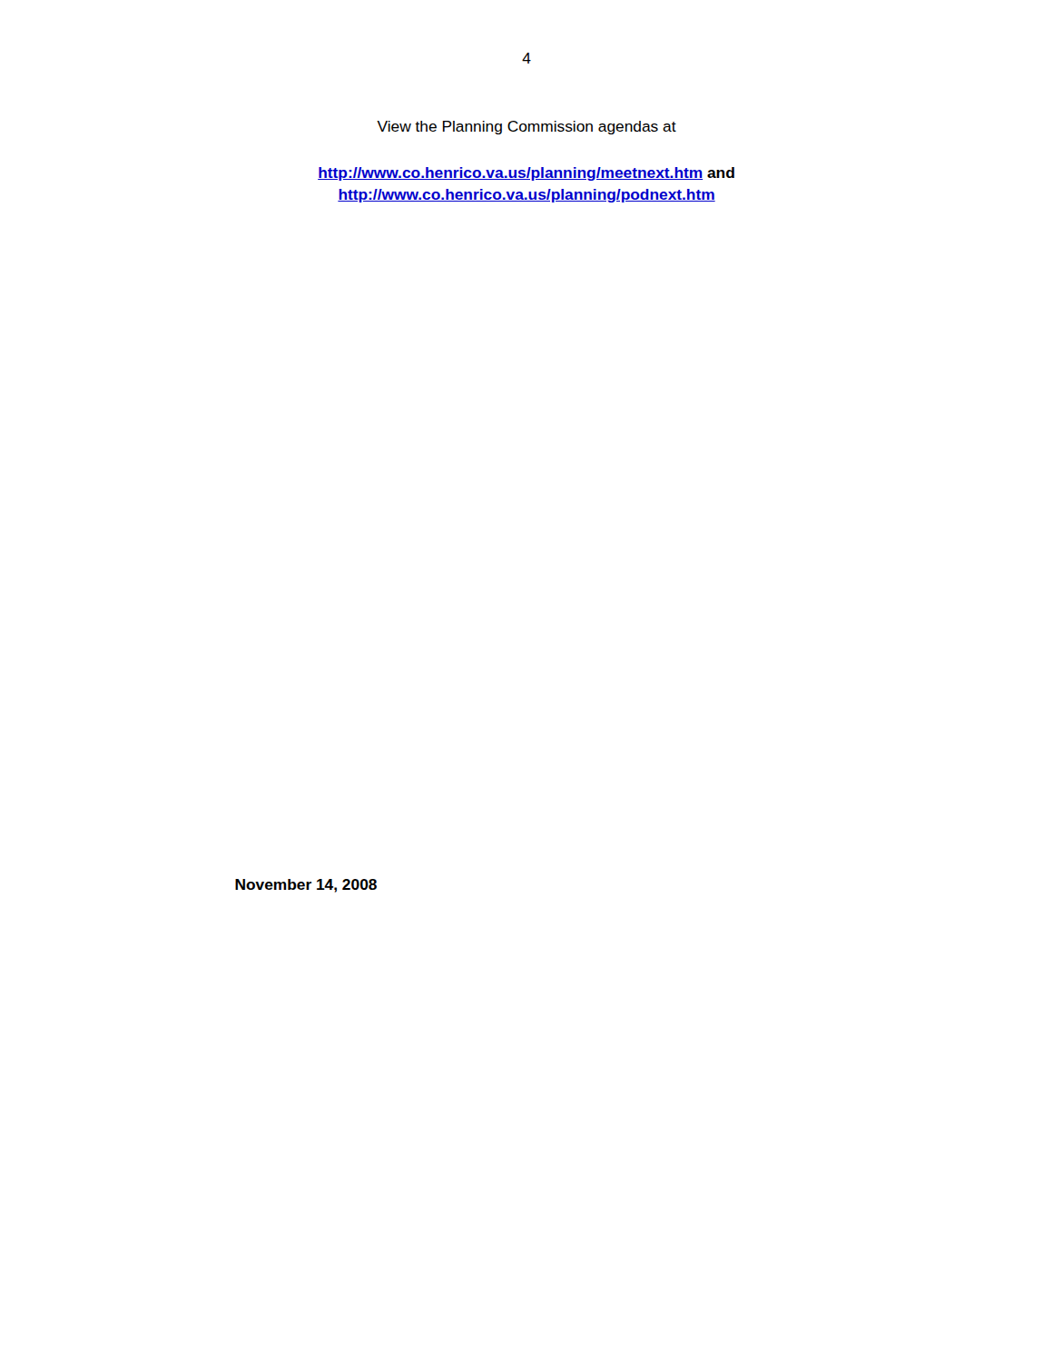4
View the Planning Commission agendas at
http://www.co.henrico.va.us/planning/meetnext.htm and
http://www.co.henrico.va.us/planning/podnext.htm
November 14, 2008